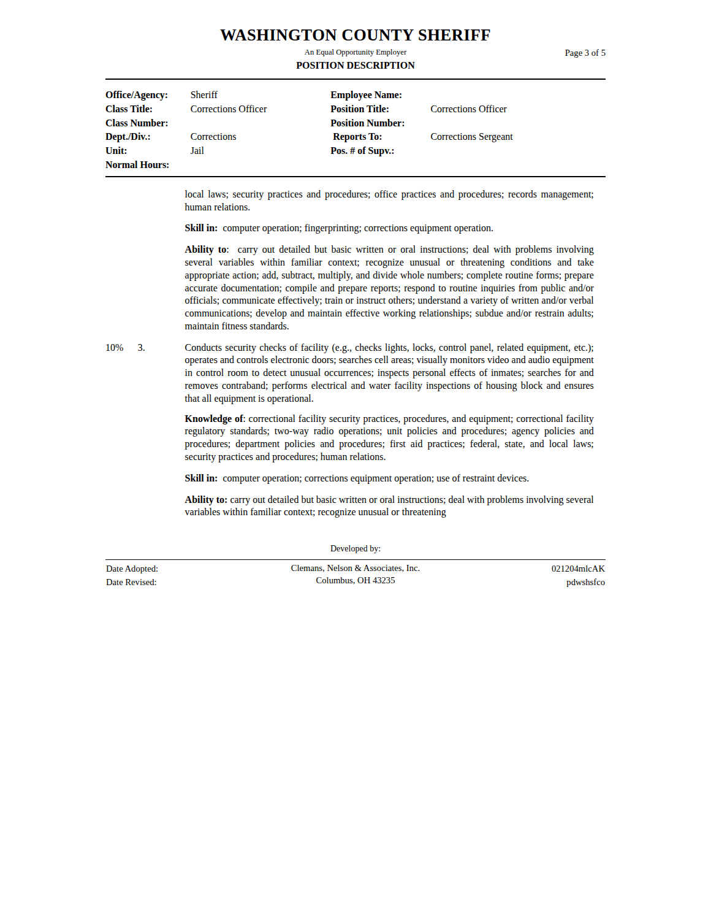WASHINGTON COUNTY SHERIFF
An Equal Opportunity Employer Page 3 of 5
POSITION DESCRIPTION
| Office/Agency: | Sheriff | Employee Name: | |
| Class Title: | Corrections Officer | Position Title: | Corrections Officer |
| Class Number: | | Position Number: | |
| Dept./Div.: | Corrections | Reports To: | Corrections Sergeant |
| Unit: | Jail | Pos. # of Supv.: | |
| Normal Hours: | | | |
local laws; security practices and procedures; office practices and procedures; records management; human relations.
Skill in: computer operation; fingerprinting; corrections equipment operation.
Ability to: carry out detailed but basic written or oral instructions; deal with problems involving several variables within familiar context; recognize unusual or threatening conditions and take appropriate action; add, subtract, multiply, and divide whole numbers; complete routine forms; prepare accurate documentation; compile and prepare reports; respond to routine inquiries from public and/or officials; communicate effectively; train or instruct others; understand a variety of written and/or verbal communications; develop and maintain effective working relationships; subdue and/or restrain adults; maintain fitness standards.
10%
3.
Conducts security checks of facility (e.g., checks lights, locks, control panel, related equipment, etc.); operates and controls electronic doors; searches cell areas; visually monitors video and audio equipment in control room to detect unusual occurrences; inspects personal effects of inmates; searches for and removes contraband; performs electrical and water facility inspections of housing block and ensures that all equipment is operational.
Knowledge of: correctional facility security practices, procedures, and equipment; correctional facility regulatory standards; two-way radio operations; unit policies and procedures; agency policies and procedures; department policies and procedures; first aid practices; federal, state, and local laws; security practices and procedures; human relations.
Skill in: computer operation; corrections equipment operation; use of restraint devices.
Ability to: carry out detailed but basic written or oral instructions; deal with problems involving several variables within familiar context; recognize unusual or threatening
Developed by:
| Date Adopted: Date Revised: | Clemans, Nelson & Associates, Inc. Columbus, OH 43235 | 021204mlcAK pdwshsfco |